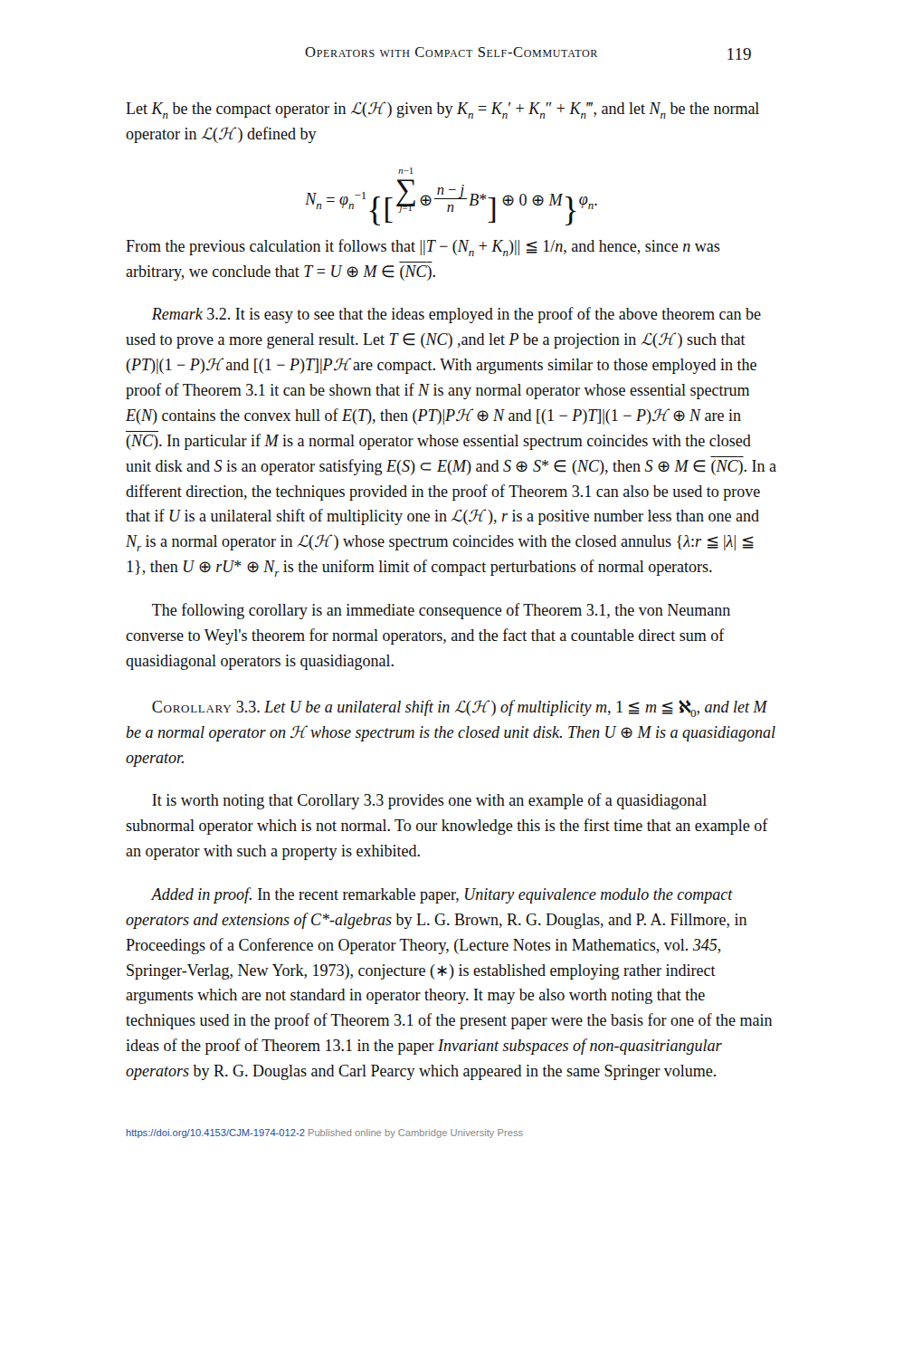Operators with Compact Self-Commutator 119
Let Kn be the compact operator in ℒ(ℋ ) given by Kn = Kn′ + Kn″ + Kn‴, and let Nn be the normal operator in ℒ(ℋ ) defined by
Nn = φn−1{[n−1∑j=1⊕n − j n B*] ⊕ 0 ⊕ M}φn.
From the previous calculation it follows that ||T − (Nn + Kn)|| ≦ 1/n, and hence, since n was arbitrary, we conclude that T = U ⊕ M ∈ (NC).
Remark 3.2. It is easy to see that the ideas employed in the proof of the above theorem can be used to prove a more general result. Let T ∈ (NC) ,and let P be a projection in ℒ(ℋ ) such that (PT)|(1 − P)ℋ and [(1 − P)T]|Pℋ are compact. With arguments similar to those employed in the proof of Theorem 3.1 it can be shown that if N is any normal operator whose essential spectrum E(N) contains the convex hull of E(T), then (PT)|Pℋ ⊕ N and [(1 − P)T]|(1 − P)ℋ ⊕ N are in (NC). In particular if M is a normal operator whose essential spectrum coincides with the closed unit disk and S is an operator satisfying E(S) ⊂ E(M) and S ⊕ S* ∈ (NC), then S ⊕ M ∈ (NC). In a different direction, the techniques provided in the proof of Theorem 3.1 can also be used to prove that if U is a unilateral shift of multiplicity one in ℒ(ℋ ), r is a positive number less than one and Nr is a normal operator in ℒ(ℋ ) whose spectrum coincides with the closed annulus {λ:r ≦ |λ| ≦ 1}, then U ⊕ rU* ⊕ Nr is the uniform limit of compact perturbations of normal operators.
The following corollary is an immediate consequence of Theorem 3.1, the von Neumann converse to Weyl's theorem for normal operators, and the fact that a countable direct sum of quasidiagonal operators is quasidiagonal.
Corollary 3.3. Let U be a unilateral shift in ℒ(ℋ ) of multiplicity m, 1 ≦ m ≦ ℵ0, and let M be a normal operator on ℋ whose spectrum is the closed unit disk. Then U ⊕ M is a quasidiagonal operator.
It is worth noting that Corollary 3.3 provides one with an example of a quasidiagonal subnormal operator which is not normal. To our knowledge this is the first time that an example of an operator with such a property is exhibited.
Added in proof. In the recent remarkable paper, Unitary equivalence modulo the compact operators and extensions of C*-algebras by L. G. Brown, R. G. Douglas, and P. A. Fillmore, in Proceedings of a Conference on Operator Theory, (Lecture Notes in Mathematics, vol. 345, Springer-Verlag, New York, 1973), conjecture (∗) is established employing rather indirect arguments which are not standard in operator theory. It may be also worth noting that the techniques used in the proof of Theorem 3.1 of the present paper were the basis for one of the main ideas of the proof of Theorem 13.1 in the paper Invariant subspaces of non-quasitriangular operators by R. G. Douglas and Carl Pearcy which appeared in the same Springer volume.
https://doi.org/10.4153/CJM-1974-012-2 Published online by Cambridge University Press